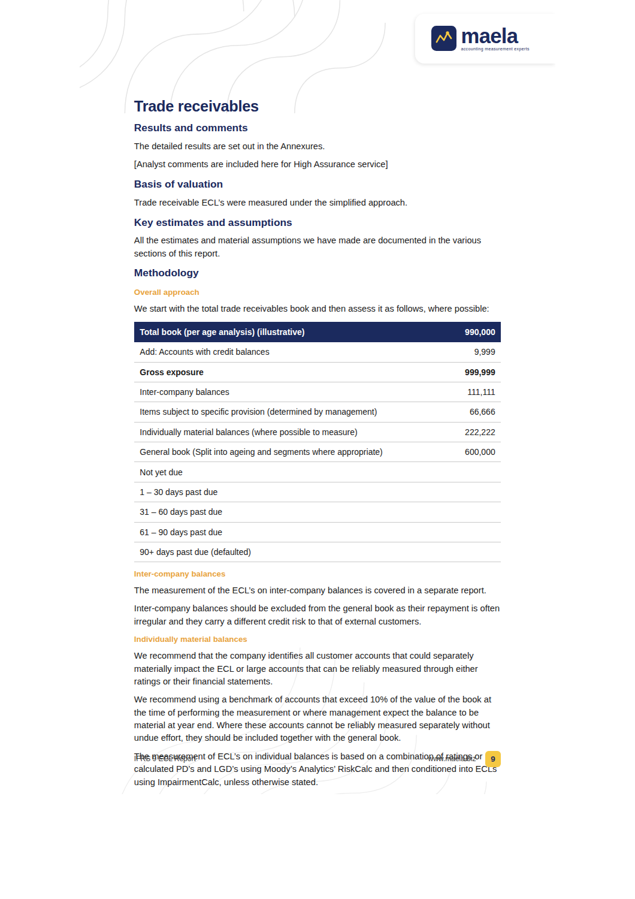maela accounting measurement experts
Trade receivables
Results and comments
The detailed results are set out in the Annexures.
[Analyst comments are included here for High Assurance service]
Basis of valuation
Trade receivable ECL’s were measured under the simplified approach.
Key estimates and assumptions
All the estimates and material assumptions we have made are documented in the various sections of this report.
Methodology
Overall approach
We start with the total trade receivables book and then assess it as follows, where possible:
| Total book (per age analysis) (illustrative) | 990,000 |
| --- | --- |
| Add: Accounts with credit balances | 9,999 |
| Gross exposure | 999,999 |
| Inter-company balances | 111,111 |
| Items subject to specific provision (determined by management) | 66,666 |
| Individually material balances (where possible to measure) | 222,222 |
| General book (Split into ageing and segments where appropriate) | 600,000 |
| Not yet due | |
| 1 – 30 days past due | |
| 31 – 60 days past due | |
| 61 – 90 days past due | |
| 90+ days past due (defaulted) | |
Inter-company balances
The measurement of the ECL’s on inter-company balances is covered in a separate report.
Inter-company balances should be excluded from the general book as their repayment is often irregular and they carry a different credit risk to that of external customers.
Individually material balances
We recommend that the company identifies all customer accounts that could separately materially impact the ECL or large accounts that can be reliably measured through either ratings or their financial statements.
We recommend using a benchmark of accounts that exceed 10% of the value of the book at the time of performing the measurement or where management expect the balance to be material at year end. Where these accounts cannot be reliably measured separately without undue effort, they should be included together with the general book.
The measurement of ECL’s on individual balances is based on a combination of ratings or calculated PD’s and LGD’s using Moody’s Analytics’ RiskCalc and then conditioned into ECLs using ImpairmentCalc, unless otherwise stated.
IFRS 9 ECL Report
www.maela.biz
9